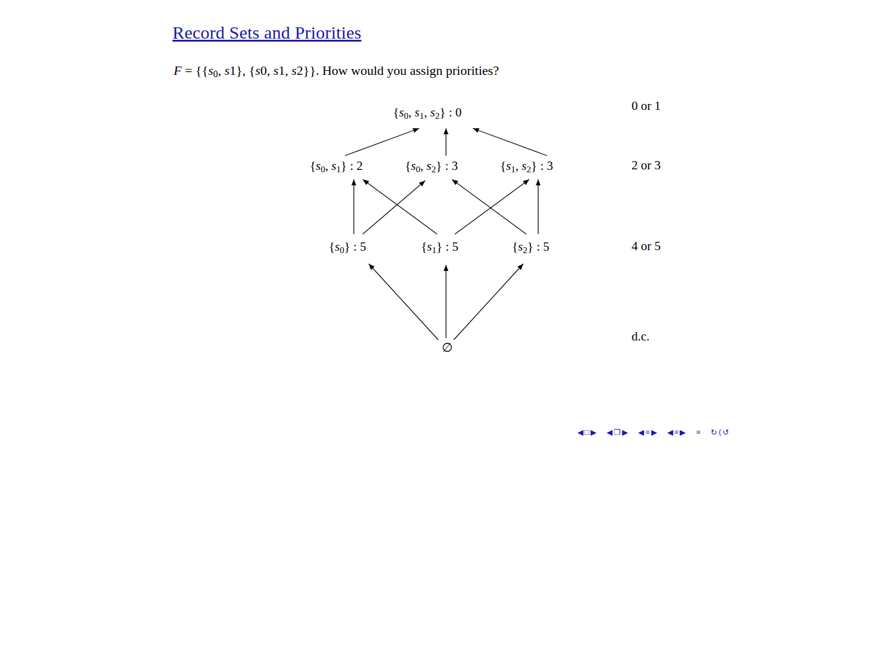Record Sets and Priorities
F = {{s0, s1}, {s0, s1, s2}}. How would you assign priorities?
{s0, s1, s2} : 0
{s0, s1} : 2
{s0, s2} : 3
{s1, s2} : 3
{s0} : 5
{s1} : 5
{s2} : 5
∅
0 or 1
2 or 3
4 or 5
d.c.
◀□▶ ◀❐▶ ◀≡▶ ◀≡▶ ≡ ↻⟨↺